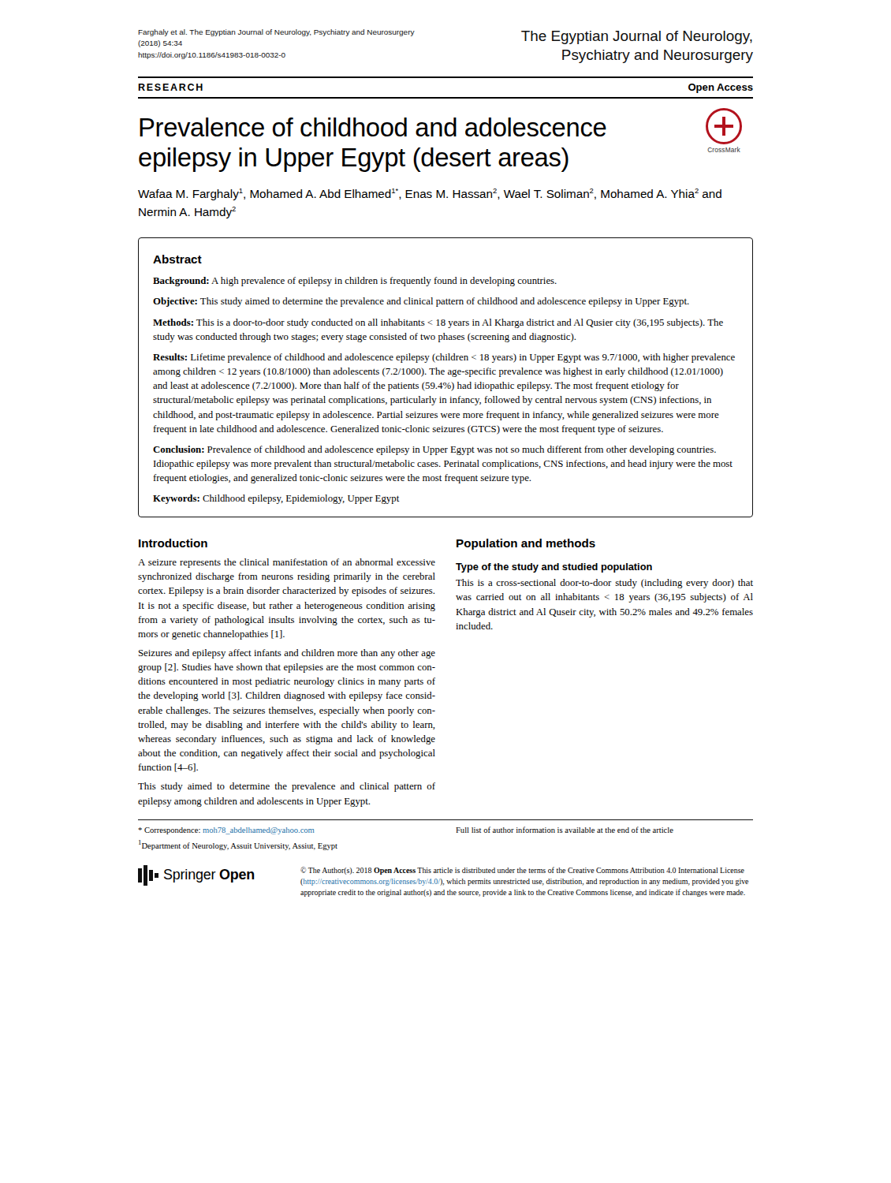Farghaly et al. The Egyptian Journal of Neurology, Psychiatry and Neurosurgery
(2018) 54:34
https://doi.org/10.1186/s41983-018-0032-0
The Egyptian Journal of Neurology, Psychiatry and Neurosurgery
RESEARCH
Open Access
CrossMark
Prevalence of childhood and adolescence epilepsy in Upper Egypt (desert areas)
Wafaa M. Farghaly1, Mohamed A. Abd Elhamed1*, Enas M. Hassan2, Wael T. Soliman2, Mohamed A. Yhia2 and Nermin A. Hamdy2
Abstract
Background: A high prevalence of epilepsy in children is frequently found in developing countries.
Objective: This study aimed to determine the prevalence and clinical pattern of childhood and adolescence epilepsy in Upper Egypt.
Methods: This is a door-to-door study conducted on all inhabitants < 18 years in Al Kharga district and Al Qusier city (36,195 subjects). The study was conducted through two stages; every stage consisted of two phases (screening and diagnostic).
Results: Lifetime prevalence of childhood and adolescence epilepsy (children < 18 years) in Upper Egypt was 9.7/1000, with higher prevalence among children < 12 years (10.8/1000) than adolescents (7.2/1000). The age-specific prevalence was highest in early childhood (12.01/1000) and least at adolescence (7.2/1000). More than half of the patients (59.4%) had idiopathic epilepsy. The most frequent etiology for structural/metabolic epilepsy was perinatal complications, particularly in infancy, followed by central nervous system (CNS) infections, in childhood, and post-traumatic epilepsy in adolescence. Partial seizures were more frequent in infancy, while generalized seizures were more frequent in late childhood and adolescence. Generalized tonic-clonic seizures (GTCS) were the most frequent type of seizures.
Conclusion: Prevalence of childhood and adolescence epilepsy in Upper Egypt was not so much different from other developing countries. Idiopathic epilepsy was more prevalent than structural/metabolic cases. Perinatal complications, CNS infections, and head injury were the most frequent etiologies, and generalized tonic-clonic seizures were the most frequent seizure type.
Keywords: Childhood epilepsy, Epidemiology, Upper Egypt
Introduction
A seizure represents the clinical manifestation of an abnormal excessive synchronized discharge from neurons residing primarily in the cerebral cortex. Epilepsy is a brain disorder characterized by episodes of seizures. It is not a specific disease, but rather a heterogeneous condition arising from a variety of pathological insults involving the cortex, such as tumors or genetic channelopathies [1].
Seizures and epilepsy affect infants and children more than any other age group [2]. Studies have shown that epilepsies are the most common conditions encountered in most pediatric neurology clinics in many parts of the developing world [3]. Children diagnosed with epilepsy face considerable challenges. The seizures themselves, especially when poorly controlled, may be disabling and interfere with the child's ability to learn, whereas secondary influences, such as stigma and lack of knowledge about the condition, can negatively affect their social and psychological function [4–6].
This study aimed to determine the prevalence and clinical pattern of epilepsy among children and adolescents in Upper Egypt.
Population and methods
Type of the study and studied population
This is a cross-sectional door-to-door study (including every door) that was carried out on all inhabitants < 18 years (36,195 subjects) of Al Kharga district and Al Quseir city, with 50.2% males and 49.2% females included.
* Correspondence: moh78_abdelhamed@yahoo.com
1Department of Neurology, Assuit University, Assiut, Egypt
Full list of author information is available at the end of the article
Springer Open
© The Author(s). 2018 Open Access This article is distributed under the terms of the Creative Commons Attribution 4.0 International License (http://creativecommons.org/licenses/by/4.0/), which permits unrestricted use, distribution, and reproduction in any medium, provided you give appropriate credit to the original author(s) and the source, provide a link to the Creative Commons license, and indicate if changes were made.